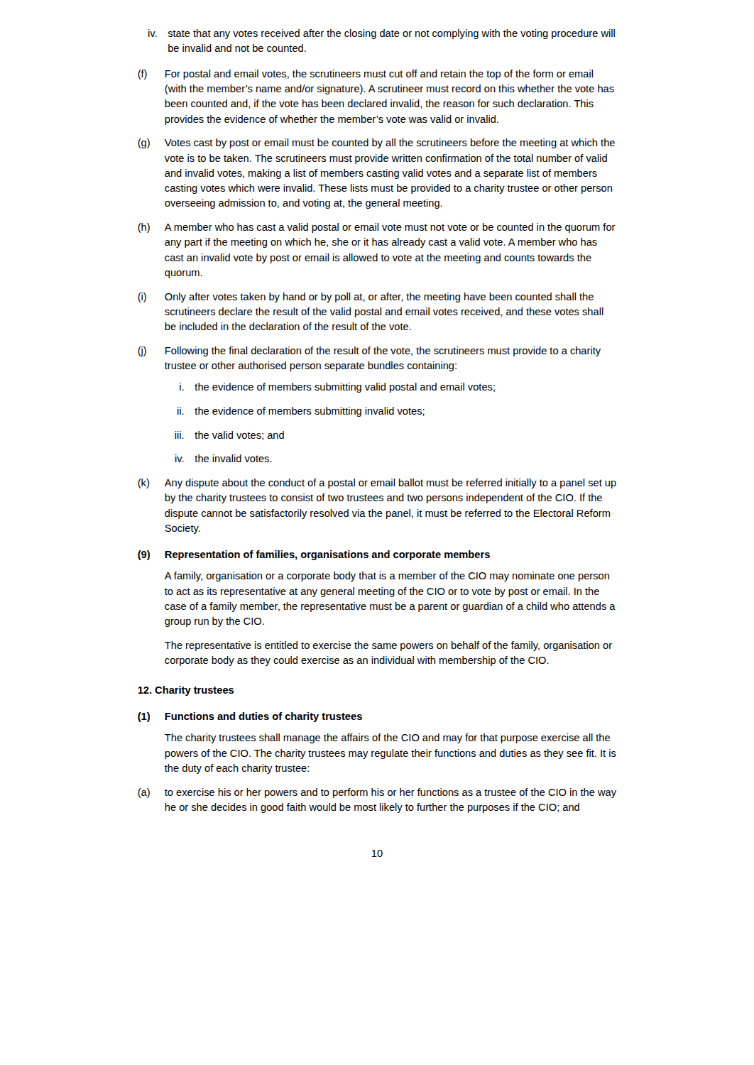iv. state that any votes received after the closing date or not complying with the voting procedure will be invalid and not be counted.
(f) For postal and email votes, the scrutineers must cut off and retain the top of the form or email (with the member’s name and/or signature). A scrutineer must record on this whether the vote has been counted and, if the vote has been declared invalid, the reason for such declaration. This provides the evidence of whether the member’s vote was valid or invalid.
(g) Votes cast by post or email must be counted by all the scrutineers before the meeting at which the vote is to be taken. The scrutineers must provide written confirmation of the total number of valid and invalid votes, making a list of members casting valid votes and a separate list of members casting votes which were invalid. These lists must be provided to a charity trustee or other person overseeing admission to, and voting at, the general meeting.
(h) A member who has cast a valid postal or email vote must not vote or be counted in the quorum for any part if the meeting on which he, she or it has already cast a valid vote. A member who has cast an invalid vote by post or email is allowed to vote at the meeting and counts towards the quorum.
(i) Only after votes taken by hand or by poll at, or after, the meeting have been counted shall the scrutineers declare the result of the valid postal and email votes received, and these votes shall be included in the declaration of the result of the vote.
(j) Following the final declaration of the result of the vote, the scrutineers must provide to a charity trustee or other authorised person separate bundles containing:
i. the evidence of members submitting valid postal and email votes;
ii. the evidence of members submitting invalid votes;
iii. the valid votes; and
iv. the invalid votes.
(k) Any dispute about the conduct of a postal or email ballot must be referred initially to a panel set up by the charity trustees to consist of two trustees and two persons independent of the CIO. If the dispute cannot be satisfactorily resolved via the panel, it must be referred to the Electoral Reform Society.
(9) Representation of families, organisations and corporate members
A family, organisation or a corporate body that is a member of the CIO may nominate one person to act as its representative at any general meeting of the CIO or to vote by post or email. In the case of a family member, the representative must be a parent or guardian of a child who attends a group run by the CIO.
The representative is entitled to exercise the same powers on behalf of the family, organisation or corporate body as they could exercise as an individual with membership of the CIO.
12. Charity trustees
(1) Functions and duties of charity trustees
The charity trustees shall manage the affairs of the CIO and may for that purpose exercise all the powers of the CIO. The charity trustees may regulate their functions and duties as they see fit. It is the duty of each charity trustee:
(a) to exercise his or her powers and to perform his or her functions as a trustee of the CIO in the way he or she decides in good faith would be most likely to further the purposes if the CIO; and
10